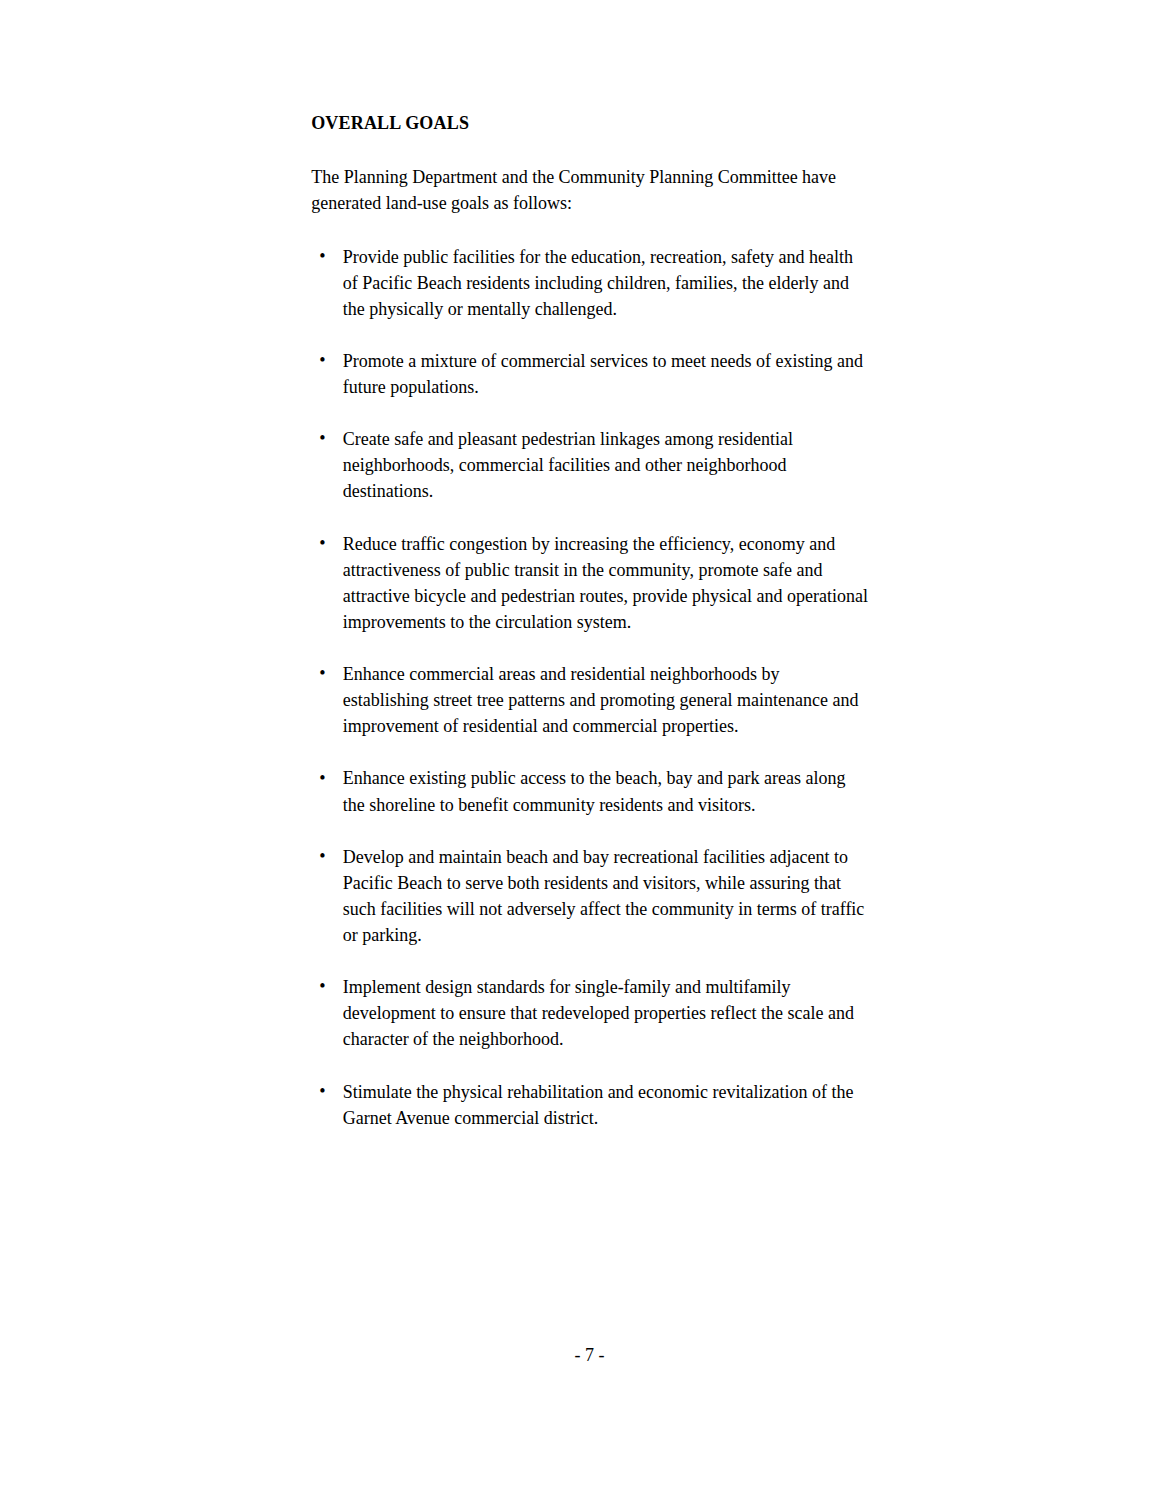OVERALL GOALS
The Planning Department and the Community Planning Committee have generated land-use goals as follows:
Provide public facilities for the education, recreation, safety and health of Pacific Beach residents including children, families, the elderly and the physically or mentally challenged.
Promote a mixture of commercial services to meet needs of existing and future populations.
Create safe and pleasant pedestrian linkages among residential neighborhoods, commercial facilities and other neighborhood destinations.
Reduce traffic congestion by increasing the efficiency, economy and attractiveness of public transit in the community, promote safe and attractive bicycle and pedestrian routes, provide physical and operational improvements to the circulation system.
Enhance commercial areas and residential neighborhoods by establishing street tree patterns and promoting general maintenance and improvement of residential and commercial properties.
Enhance existing public access to the beach, bay and park areas along the shoreline to benefit community residents and visitors.
Develop and maintain beach and bay recreational facilities adjacent to Pacific Beach to serve both residents and visitors, while assuring that such facilities will not adversely affect the community in terms of traffic or parking.
Implement design standards for single-family and multifamily development to ensure that redeveloped properties reflect the scale and character of the neighborhood.
Stimulate the physical rehabilitation and economic revitalization of the Garnet Avenue commercial district.
- 7 -